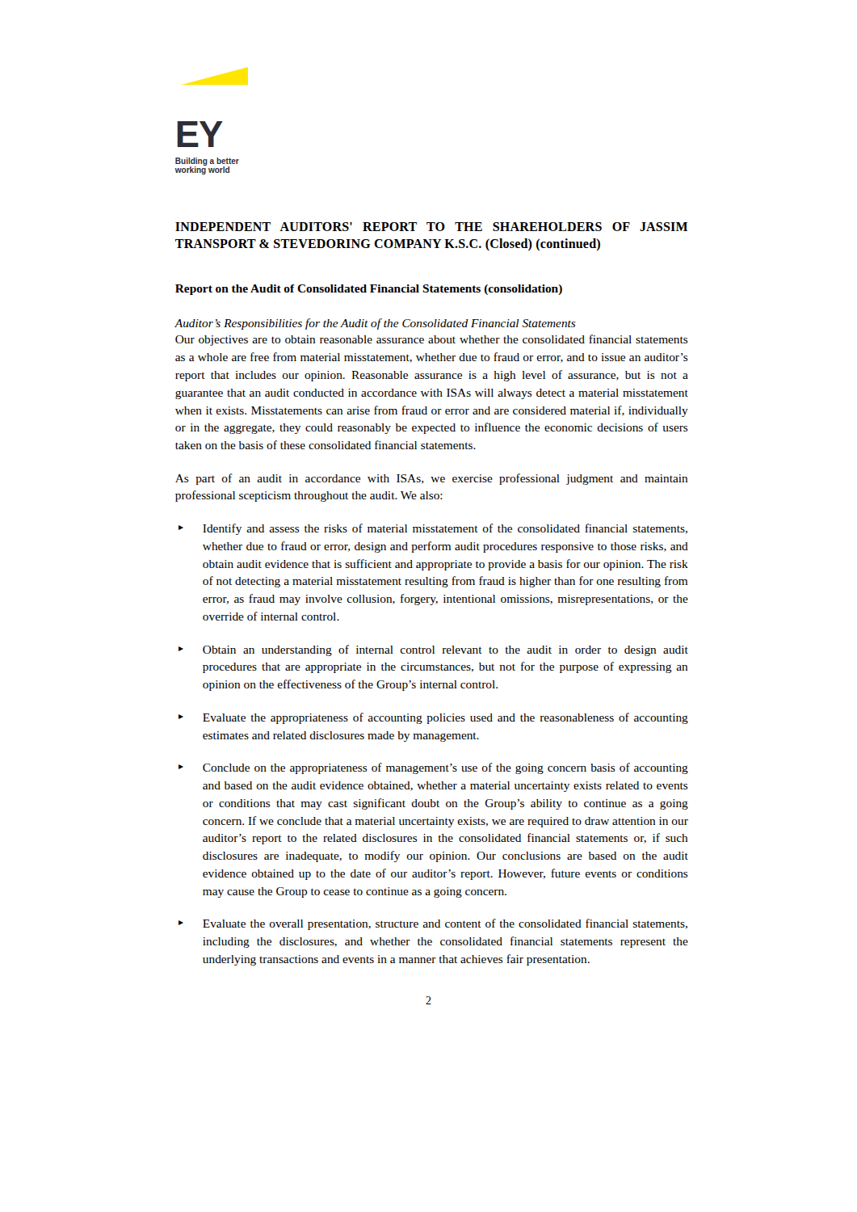EY
Building a better
working world
INDEPENDENT AUDITORS' REPORT TO THE SHAREHOLDERS OF JASSIM TRANSPORT & STEVEDORING COMPANY K.S.C. (Closed) (continued)
Report on the Audit of Consolidated Financial Statements (consolidation)
Auditor’s Responsibilities for the Audit of the Consolidated Financial Statements
Our objectives are to obtain reasonable assurance about whether the consolidated financial statements as a whole are free from material misstatement, whether due to fraud or error, and to issue an auditor’s report that includes our opinion. Reasonable assurance is a high level of assurance, but is not a guarantee that an audit conducted in accordance with ISAs will always detect a material misstatement when it exists. Misstatements can arise from fraud or error and are considered material if, individually or in the aggregate, they could reasonably be expected to influence the economic decisions of users taken on the basis of these consolidated financial statements.
As part of an audit in accordance with ISAs, we exercise professional judgment and maintain professional scepticism throughout the audit. We also:
Identify and assess the risks of material misstatement of the consolidated financial statements, whether due to fraud or error, design and perform audit procedures responsive to those risks, and obtain audit evidence that is sufficient and appropriate to provide a basis for our opinion. The risk of not detecting a material misstatement resulting from fraud is higher than for one resulting from error, as fraud may involve collusion, forgery, intentional omissions, misrepresentations, or the override of internal control.
Obtain an understanding of internal control relevant to the audit in order to design audit procedures that are appropriate in the circumstances, but not for the purpose of expressing an opinion on the effectiveness of the Group’s internal control.
Evaluate the appropriateness of accounting policies used and the reasonableness of accounting estimates and related disclosures made by management.
Conclude on the appropriateness of management’s use of the going concern basis of accounting and based on the audit evidence obtained, whether a material uncertainty exists related to events or conditions that may cast significant doubt on the Group’s ability to continue as a going concern. If we conclude that a material uncertainty exists, we are required to draw attention in our auditor’s report to the related disclosures in the consolidated financial statements or, if such disclosures are inadequate, to modify our opinion. Our conclusions are based on the audit evidence obtained up to the date of our auditor’s report. However, future events or conditions may cause the Group to cease to continue as a going concern.
Evaluate the overall presentation, structure and content of the consolidated financial statements, including the disclosures, and whether the consolidated financial statements represent the underlying transactions and events in a manner that achieves fair presentation.
2